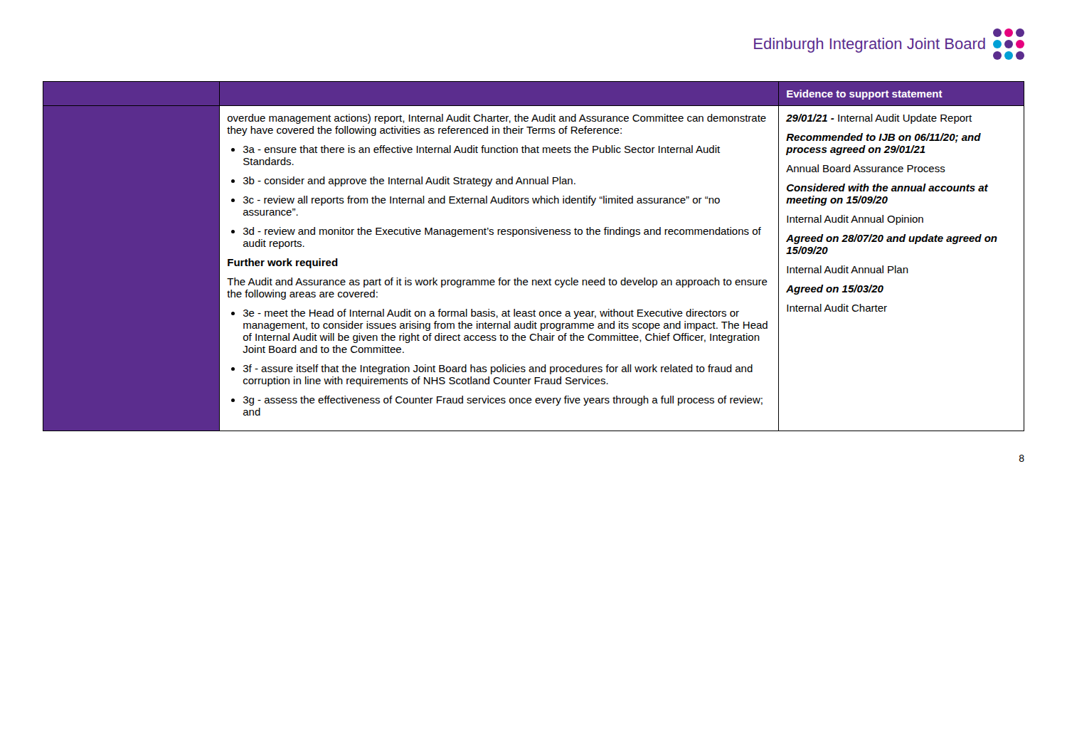Edinburgh Integration Joint Board
| | | Evidence to support statement |
| --- | --- | --- |
| | overdue management actions) report, Internal Audit Charter, the Audit and Assurance Committee can demonstrate they have covered the following activities as referenced in their Terms of Reference: 3a - ensure that there is an effective Internal Audit function that meets the Public Sector Internal Audit Standards. 3b - consider and approve the Internal Audit Strategy and Annual Plan. 3c - review all reports from the Internal and External Auditors which identify “limited assurance” or “no assurance”. 3d - review and monitor the Executive Management’s responsiveness to the findings and recommendations of audit reports. Further work required The Audit and Assurance as part of it is work programme for the next cycle need to develop an approach to ensure the following areas are covered: 3e - meet the Head of Internal Audit on a formal basis, at least once a year, without Executive directors or management, to consider issues arising from the internal audit programme and its scope and impact. The Head of Internal Audit will be given the right of direct access to the Chair of the Committee, Chief Officer, Integration Joint Board and to the Committee. 3f - assure itself that the Integration Joint Board has policies and procedures for all work related to fraud and corruption in line with requirements of NHS Scotland Counter Fraud Services. 3g - assess the effectiveness of Counter Fraud services once every five years through a full process of review; and | 29/01/21 - Internal Audit Update Report Recommended to IJB on 06/11/20; and process agreed on 29/01/21 Annual Board Assurance Process Considered with the annual accounts at meeting on 15/09/20 Internal Audit Annual Opinion Agreed on 28/07/20 and update agreed on 15/09/20 Internal Audit Annual Plan Agreed on 15/03/20 Internal Audit Charter |
8